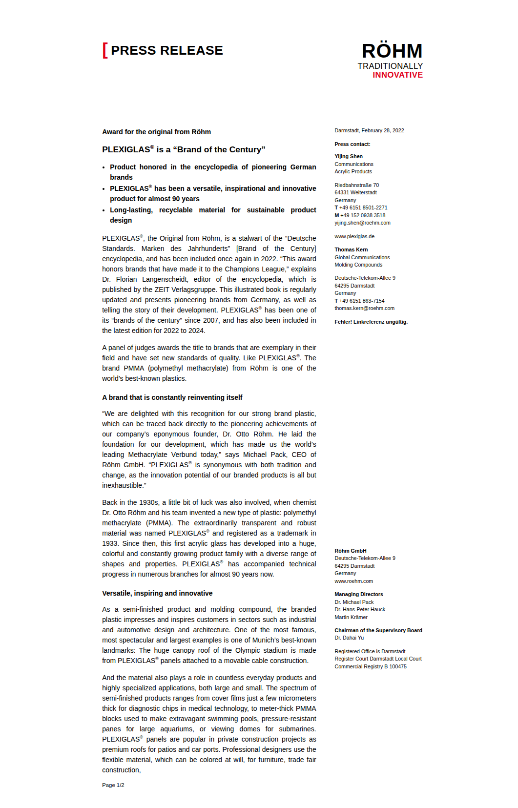[PRESS RELEASE
RÖHM
TRADITIONALLY
INNOVATIVE
Award for the original from Röhm
PLEXIGLAS® is a “Brand of the Century”
Product honored in the encyclopedia of pioneering German brands
PLEXIGLAS® has been a versatile, inspirational and innovative product for almost 90 years
Long-lasting, recyclable material for sustainable product design
PLEXIGLAS®, the Original from Röhm, is a stalwart of the “Deutsche Standards. Marken des Jahrhunderts” [Brand of the Century] encyclopedia, and has been included once again in 2022. “This award honors brands that have made it to the Champions League,” explains Dr. Florian Langenscheidt, editor of the encyclopedia, which is published by the ZEIT Verlagsgruppe. This illustrated book is regularly updated and presents pioneering brands from Germany, as well as telling the story of their development. PLEXIGLAS® has been one of its “brands of the century” since 2007, and has also been included in the latest edition for 2022 to 2024.
A panel of judges awards the title to brands that are exemplary in their field and have set new standards of quality. Like PLEXIGLAS®. The brand PMMA (polymethyl methacrylate) from Röhm is one of the world’s best-known plastics.
A brand that is constantly reinventing itself
“We are delighted with this recognition for our strong brand plastic, which can be traced back directly to the pioneering achievements of our company’s eponymous founder, Dr. Otto Röhm. He laid the foundation for our development, which has made us the world’s leading Methacrylate Verbund today,” says Michael Pack, CEO of Röhm GmbH. “PLEXIGLAS® is synonymous with both tradition and change, as the innovation potential of our branded products is all but inexhaustible.”
Back in the 1930s, a little bit of luck was also involved, when chemist Dr. Otto Röhm and his team invented a new type of plastic: polymethyl methacrylate (PMMA). The extraordinarily transparent and robust material was named PLEXIGLAS® and registered as a trademark in 1933. Since then, this first acrylic glass has developed into a huge, colorful and constantly growing product family with a diverse range of shapes and properties. PLEXIGLAS® has accompanied technical progress in numerous branches for almost 90 years now.
Versatile, inspiring and innovative
As a semi-finished product and molding compound, the branded plastic impresses and inspires customers in sectors such as industrial and automotive design and architecture. One of the most famous, most spectacular and largest examples is one of Munich’s best-known landmarks: The huge canopy roof of the Olympic stadium is made from PLEXIGLAS® panels attached to a movable cable construction.
And the material also plays a role in countless everyday products and highly specialized applications, both large and small. The spectrum of semi-finished products ranges from cover films just a few micrometers thick for diagnostic chips in medical technology, to meter-thick PMMA blocks used to make extravagant swimming pools, pressure-resistant panes for large aquariums, or viewing domes for submarines. PLEXIGLAS® panels are popular in private construction projects as premium roofs for patios and car ports. Professional designers use the flexible material, which can be colored at will, for furniture, trade fair construction,
Darmstadt, February 28, 2022
Press contact:
Yijing Shen
Communications
Acrylic Products
Riedbahnstraße 70
64331 Weiterstadt
Germany
T +49 6151 8501-2271
M +49 152 0938 3518
yijing.shen@roehm.com
www.plexiglas.de
Thomas Kern
Global Communications
Molding Compounds
Deutsche-Telekom-Allee 9
64295 Darmstadt
Germany
T +49 6151 863-7154
thomas.kern@roehm.com
Fehler! Linkreferenz ungültig.
Röhm GmbH
Deutsche-Telekom-Allee 9
64295 Darmstadt
Germany
www.roehm.com
Managing Directors
Dr. Michael Pack
Dr. Hans-Peter Hauck
Martin Krämer
Chairman of the Supervisory Board
Dr. Dahai Yu
Registered Office is Darmstadt
Register Court Darmstadt Local Court
Commercial Registry B 100475
Page 1/2